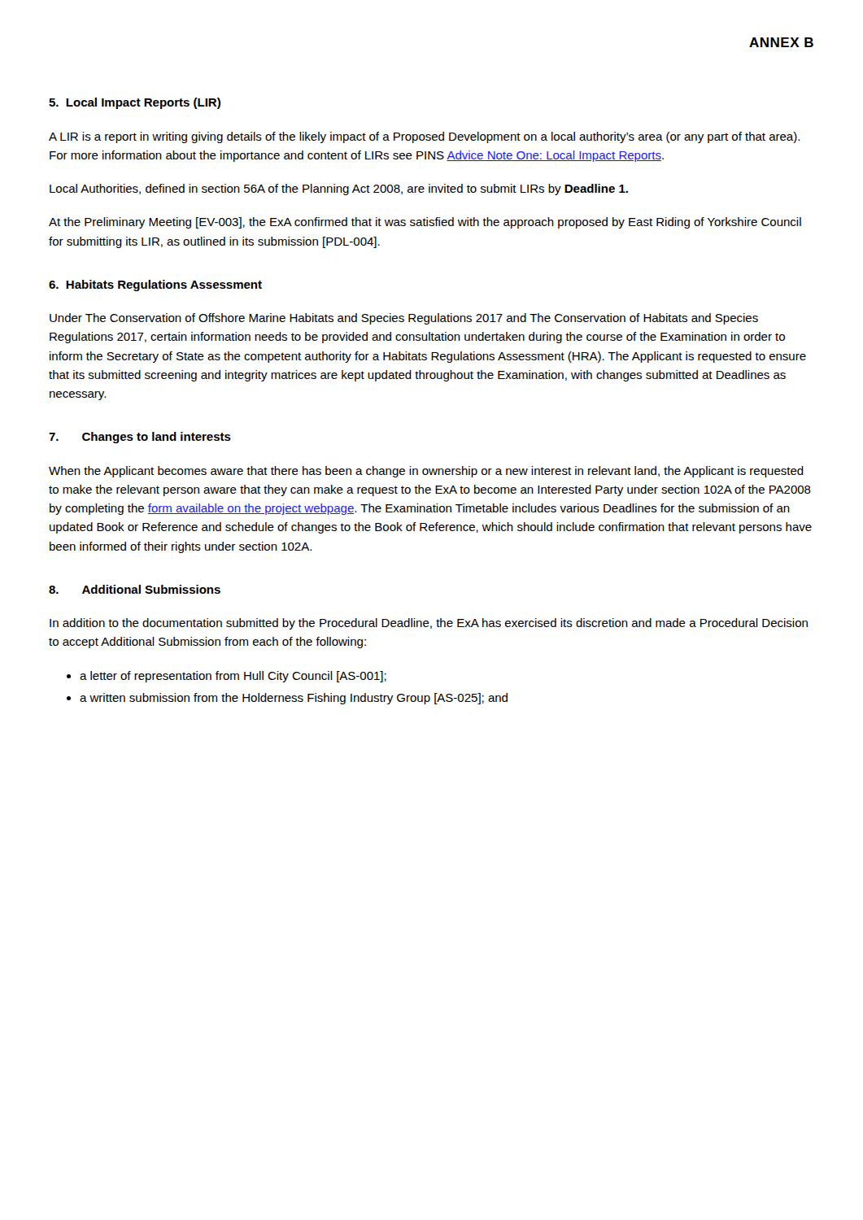ANNEX B
5. Local Impact Reports (LIR)
A LIR is a report in writing giving details of the likely impact of a Proposed Development on a local authority’s area (or any part of that area). For more information about the importance and content of LIRs see PINS Advice Note One: Local Impact Reports.
Local Authorities, defined in section 56A of the Planning Act 2008, are invited to submit LIRs by Deadline 1.
At the Preliminary Meeting [EV-003], the ExA confirmed that it was satisfied with the approach proposed by East Riding of Yorkshire Council for submitting its LIR, as outlined in its submission [PDL-004].
6. Habitats Regulations Assessment
Under The Conservation of Offshore Marine Habitats and Species Regulations 2017 and The Conservation of Habitats and Species Regulations 2017, certain information needs to be provided and consultation undertaken during the course of the Examination in order to inform the Secretary of State as the competent authority for a Habitats Regulations Assessment (HRA). The Applicant is requested to ensure that its submitted screening and integrity matrices are kept updated throughout the Examination, with changes submitted at Deadlines as necessary.
7. Changes to land interests
When the Applicant becomes aware that there has been a change in ownership or a new interest in relevant land, the Applicant is requested to make the relevant person aware that they can make a request to the ExA to become an Interested Party under section 102A of the PA2008 by completing the form available on the project webpage. The Examination Timetable includes various Deadlines for the submission of an updated Book or Reference and schedule of changes to the Book of Reference, which should include confirmation that relevant persons have been informed of their rights under section 102A.
8. Additional Submissions
In addition to the documentation submitted by the Procedural Deadline, the ExA has exercised its discretion and made a Procedural Decision to accept Additional Submission from each of the following:
a letter of representation from Hull City Council [AS-001];
a written submission from the Holderness Fishing Industry Group [AS-025]; and